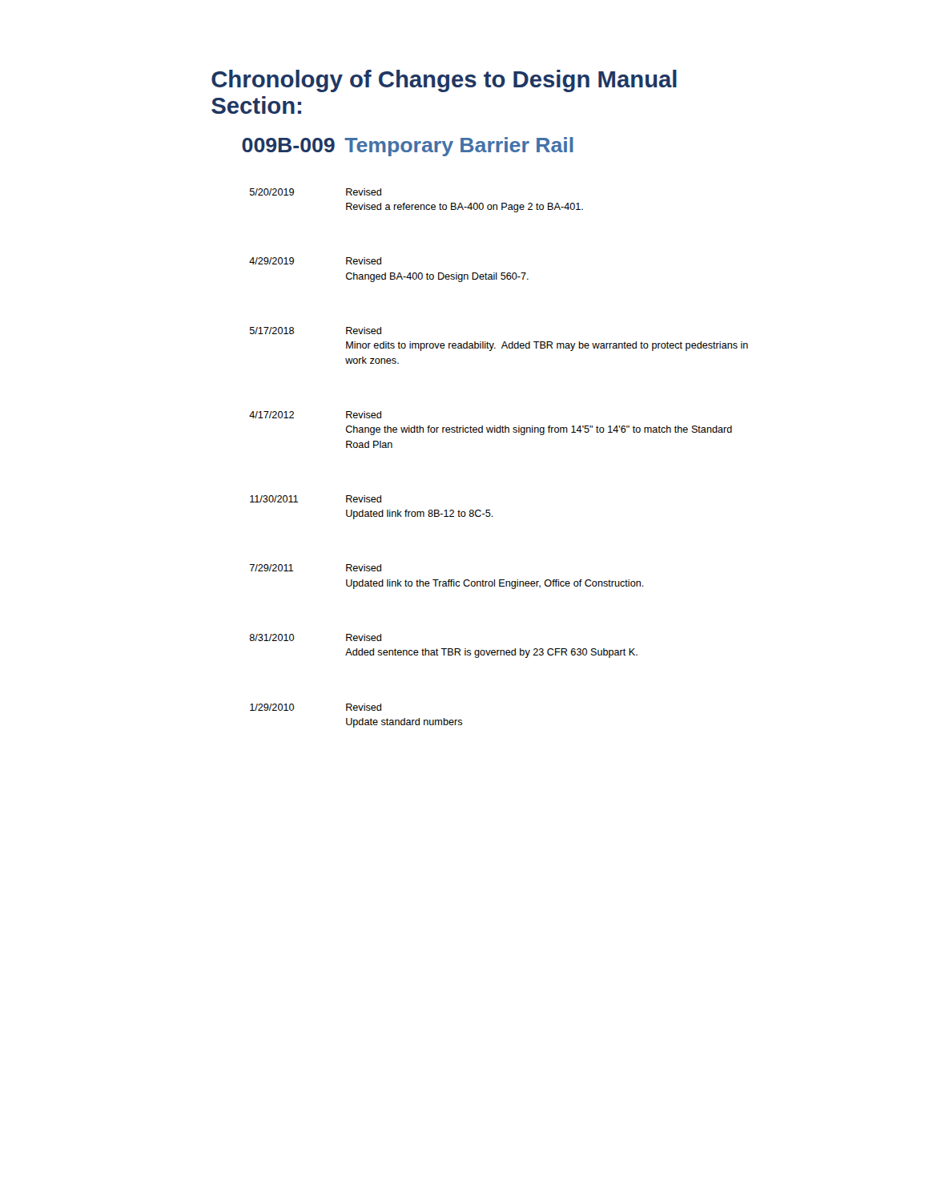Chronology of Changes to Design Manual Section:
009B-009 Temporary Barrier Rail
| 5/20/2019 | Revised Revised a reference to BA-400 on Page 2 to BA-401. |
| 4/29/2019 | Revised Changed BA-400 to Design Detail 560-7. |
| 5/17/2018 | Revised Minor edits to improve readability. Added TBR may be warranted to protect pedestrians in work zones. |
| 4/17/2012 | Revised Change the width for restricted width signing from 14'5" to 14'6" to match the Standard Road Plan |
| 11/30/2011 | Revised Updated link from 8B-12 to 8C-5. |
| 7/29/2011 | Revised Updated link to the Traffic Control Engineer, Office of Construction. |
| 8/31/2010 | Revised Added sentence that TBR is governed by 23 CFR 630 Subpart K. |
| 1/29/2010 | Revised Update standard numbers |